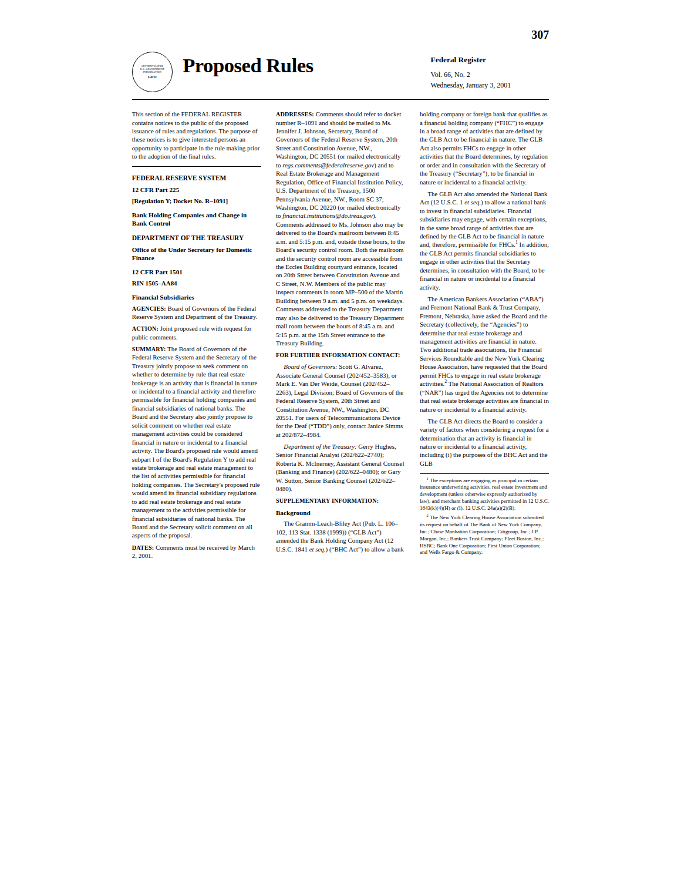307
AUTHENTICATED
U.S. GOVERNMENT
INFORMATION
GPO
Proposed Rules
Federal Register Vol. 66, No. 2
Wednesday, January 3, 2001
This section of the FEDERAL REGISTER contains notices to the public of the proposed issuance of rules and regulations. The purpose of these notices is to give interested persons an opportunity to participate in the rule making prior to the adoption of the final rules.
FEDERAL RESERVE SYSTEM
12 CFR Part 225
[Regulation Y; Docket No. R–1091]
Bank Holding Companies and Change in Bank Control
DEPARTMENT OF THE TREASURY
Office of the Under Secretary for Domestic Finance
12 CFR Part 1501
RIN 1505–AA84
Financial Subsidiaries
AGENCIES: Board of Governors of the Federal Reserve System and Department of the Treasury.
ACTION: Joint proposed rule with request for public comments.
SUMMARY: The Board of Governors of the Federal Reserve System and the Secretary of the Treasury jointly propose to seek comment on whether to determine by rule that real estate brokerage is an activity that is financial in nature or incidental to a financial activity and therefore permissible for financial holding companies and financial subsidiaries of national banks. The Board and the Secretary also jointly propose to solicit comment on whether real estate management activities could be considered financial in nature or incidental to a financial activity. The Board's proposed rule would amend subpart I of the Board's Regulation Y to add real estate brokerage and real estate management to the list of activities permissible for financial holding companies. The Secretary's proposed rule would amend its financial subsidiary regulations to add real estate brokerage and real estate management to the activities permissible for financial subsidiaries of national banks. The Board and the Secretary solicit comment on all aspects of the proposal.
DATES: Comments must be received by March 2, 2001.
ADDRESSES: Comments should refer to docket number R–1091 and should be mailed to Ms. Jennifer J. Johnson, Secretary, Board of Governors of the Federal Reserve System, 20th Street and Constitution Avenue, NW., Washington, DC 20551 (or mailed electronically to regs.comments@federalreserve.gov) and to Real Estate Brokerage and Management Regulation, Office of Financial Institution Policy, U.S. Department of the Treasury, 1500 Pennsylvania Avenue, NW., Room SC 37, Washington, DC 20220 (or mailed electronically to financial.institutions@do.treas.gov). Comments addressed to Ms. Johnson also may be delivered to the Board's mailroom between 8:45 a.m. and 5:15 p.m. and, outside those hours, to the Board's security control room. Both the mailroom and the security control room are accessible from the Eccles Building courtyard entrance, located on 20th Street between Constitution Avenue and C Street, N.W. Members of the public may inspect comments in room MP–500 of the Martin Building between 9 a.m. and 5 p.m. on weekdays. Comments addressed to the Treasury Department may also be delivered to the Treasury Department mail room between the hours of 8:45 a.m. and 5:15 p.m. at the 15th Street entrance to the Treasury Building.
FOR FURTHER INFORMATION CONTACT:
Board of Governors: Scott G. Alvarez, Associate General Counsel (202/452–3583), or Mark E. Van Der Weide, Counsel (202/452–2263), Legal Division; Board of Governors of the Federal Reserve System, 20th Street and Constitution Avenue, NW., Washington, DC 20551. For users of Telecommunications Device for the Deaf (“TDD”) only, contact Janice Simms at 202/872–4984.
Department of the Treasury: Gerry Hughes, Senior Financial Analyst (202/622–2740); Roberta K. McInerney, Assistant General Counsel (Banking and Finance) (202/622–0480); or Gary W. Sutton, Senior Banking Counsel (202/622–0480).
SUPPLEMENTARY INFORMATION:
Background
The Gramm-Leach-Bliley Act (Pub. L. 106–102, 113 Stat. 1338 (1999)) (“GLB Act”) amended the Bank Holding Company Act (12 U.S.C. 1841 et seq.) (“BHC Act”) to allow a bank holding company or foreign bank that qualifies as a financial holding company (“FHC”) to engage in a broad range of activities that are defined by the GLB Act to be financial in nature. The GLB Act also permits FHCs to engage in other activities that the Board determines, by regulation or order and in consultation with the Secretary of the Treasury (“Secretary”), to be financial in nature or incidental to a financial activity.
The GLB Act also amended the National Bank Act (12 U.S.C. 1 et seq.) to allow a national bank to invest in financial subsidiaries. Financial subsidiaries may engage, with certain exceptions, in the same broad range of activities that are defined by the GLB Act to be financial in nature and, therefore, permissible for FHCs.1 In addition, the GLB Act permits financial subsidiaries to engage in other activities that the Secretary determines, in consultation with the Board, to be financial in nature or incidental to a financial activity.
The American Bankers Association (“ABA”) and Fremont National Bank & Trust Company, Fremont, Nebraska, have asked the Board and the Secretary (collectively, the “Agencies”) to determine that real estate brokerage and management activities are financial in nature. Two additional trade associations, the Financial Services Roundtable and the New York Clearing House Association, have requested that the Board permit FHCs to engage in real estate brokerage activities.2 The National Association of Realtors (“NAR”) has urged the Agencies not to determine that real estate brokerage activities are financial in nature or incidental to a financial activity.
The GLB Act directs the Board to consider a variety of factors when considering a request for a determination that an activity is financial in nature or incidental to a financial activity, including (i) the purposes of the BHC Act and the GLB
1 The exceptions are engaging as principal in certain insurance underwriting activities, real estate investment and development (unless otherwise expressly authorized by law), and merchant banking activities permitted in 12 U.S.C. 1843(k)(4)(H) or (I). 12 U.S.C. 24a(a)(2)(B).
2 The New York Clearing House Association submitted its request on behalf of The Bank of New York Company, Inc.; Chase Manhattan Corporation; Citigroup, Inc.; J.P. Morgan, Inc.; Bankers Trust Company; Fleet Boston, Inc.; HSBC; Bank One Corporation; First Union Corporation; and Wells Fargo & Company.